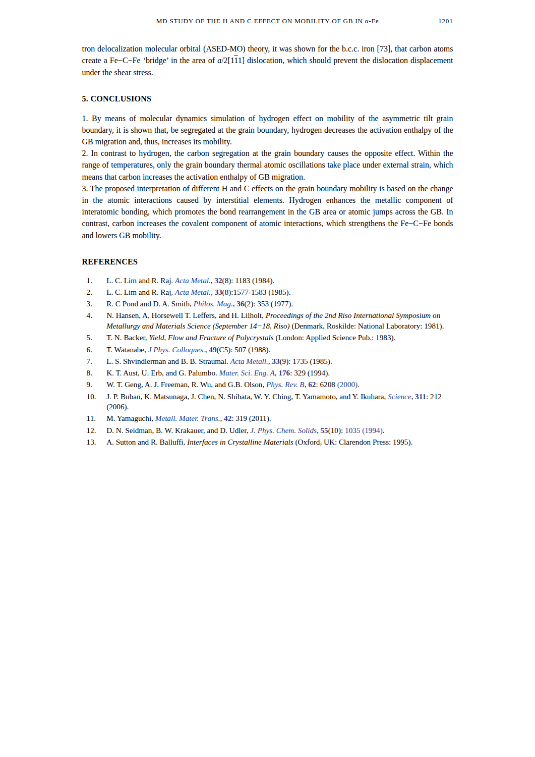MD STUDY OF THE H AND C EFFECT ON MOBILITY OF GB IN α-Fe 1201
tron delocalization molecular orbital (ASED-MO) theory, it was shown for the b.c.c. iron [73], that carbon atoms create a Fe−C−Fe ‘bridge’ in the area of a/2[111] dislocation, which should prevent the dislocation displacement under the shear stress.
5. CONCLUSIONS
1. By means of molecular dynamics simulation of hydrogen effect on mobility of the asymmetric tilt grain boundary, it is shown that, be segregated at the grain boundary, hydrogen decreases the activation enthalpy of the GB migration and, thus, increases its mobility.
2. In contrast to hydrogen, the carbon segregation at the grain boundary causes the opposite effect. Within the range of temperatures, only the grain boundary thermal atomic oscillations take place under external strain, which means that carbon increases the activation enthalpy of GB migration.
3. The proposed interpretation of different H and C effects on the grain boundary mobility is based on the change in the atomic interactions caused by interstitial elements. Hydrogen enhances the metallic component of interatomic bonding, which promotes the bond rearrangement in the GB area or atomic jumps across the GB. In contrast, carbon increases the covalent component of atomic interactions, which strengthens the Fe−C−Fe bonds and lowers GB mobility.
REFERENCES
L. C. Lim and R. Raj. Acta Metal., 32(8): 1183 (1984).
L. C. Lim and R. Raj, Acta Metal., 33(8):1577-1583 (1985).
R. C Pond and D. A. Smith, Philos. Mag., 36(2): 353 (1977).
N. Hansen, A, Horsewell T. Leffers, and H. Lilholt, Proceedings of the 2nd Riso International Symposium on Metallurgy and Materials Science (September 14−18, Riso) (Denmark, Roskilde: National Laboratory: 1981).
T. N. Backer, Yield, Flow and Fracture of Polycrystals (London: Applied Science Pub.: 1983).
T. Watanabe, J Phys. Colloques., 49(C5): 507 (1988).
L. S. Shvindlerman and B. B. Straumal. Acta Metall., 33(9): 1735 (1985).
K. T. Aust, U. Erb, and G. Palumbo. Mater. Sci. Eng. A, 176: 329 (1994).
W. T. Geng, A. J. Freeman, R. Wu, and G.B. Olson, Phys. Rev. B, 62: 6208 (2000).
J. P. Buban, K. Matsunaga, J. Chen, N. Shibata, W. Y. Ching, T. Yamamoto, and Y. Ikuhara, Science, 311: 212 (2006).
M. Yamaguchi, Metall. Mater. Trans., 42: 319 (2011).
D. N. Seidman, B. W. Krakauer, and D. Udler, J. Phys. Chem. Solids, 55(10): 1035 (1994).
A. Sutton and R. Balluffi, Interfaces in Crystalline Materials (Oxford, UK: Clarendon Press: 1995).